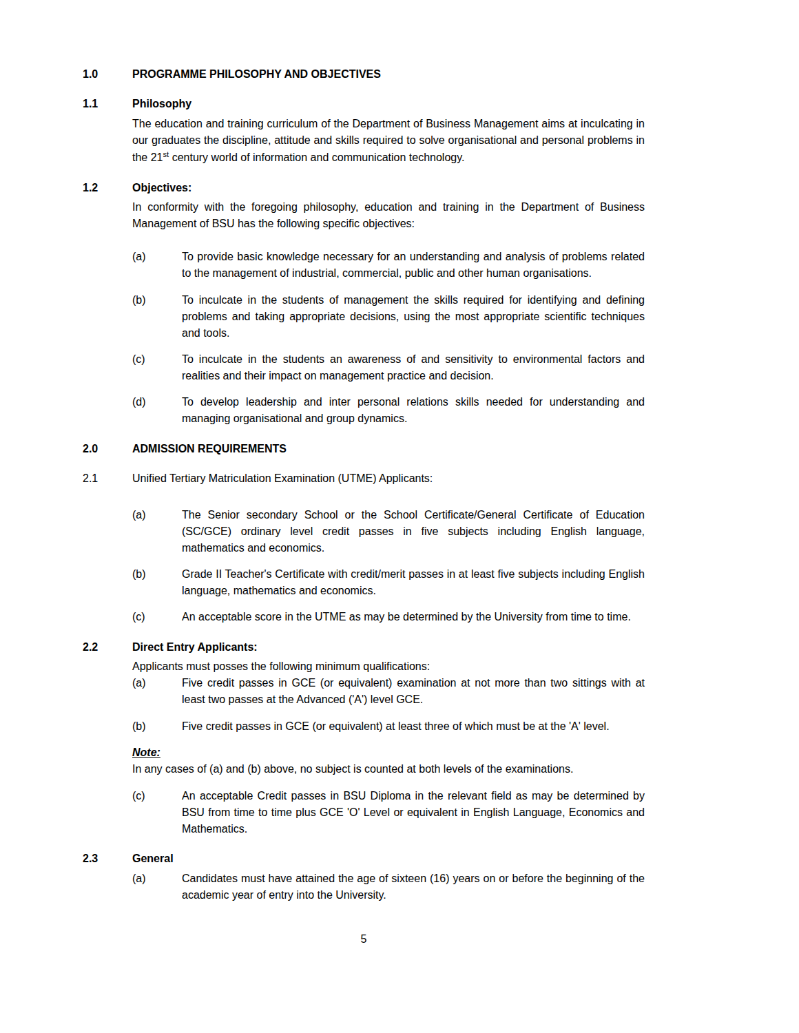1.0 PROGRAMME PHILOSOPHY AND OBJECTIVES
1.1 Philosophy
The education and training curriculum of the Department of Business Management aims at inculcating in our graduates the discipline, attitude and skills required to solve organisational and personal problems in the 21st century world of information and communication technology.
1.2 Objectives:
In conformity with the foregoing philosophy, education and training in the Department of Business Management of BSU has the following specific objectives:
(a) To provide basic knowledge necessary for an understanding and analysis of problems related to the management of industrial, commercial, public and other human organisations.
(b) To inculcate in the students of management the skills required for identifying and defining problems and taking appropriate decisions, using the most appropriate scientific techniques and tools.
(c) To inculcate in the students an awareness of and sensitivity to environmental factors and realities and their impact on management practice and decision.
(d) To develop leadership and inter personal relations skills needed for understanding and managing organisational and group dynamics.
2.0 ADMISSION REQUIREMENTS
2.1 Unified Tertiary Matriculation Examination (UTME) Applicants:
(a) The Senior secondary School or the School Certificate/General Certificate of Education (SC/GCE) ordinary level credit passes in five subjects including English language, mathematics and economics.
(b) Grade II Teacher's Certificate with credit/merit passes in at least five subjects including English language, mathematics and economics.
(c) An acceptable score in the UTME as may be determined by the University from time to time.
2.2 Direct Entry Applicants:
Applicants must posses the following minimum qualifications:
(a) Five credit passes in GCE (or equivalent) examination at not more than two sittings with at least two passes at the Advanced ('A') level GCE.
(b) Five credit passes in GCE (or equivalent) at least three of which must be at the 'A' level.
Note:
In any cases of (a) and (b) above, no subject is counted at both levels of the examinations.
(c) An acceptable Credit passes in BSU Diploma in the relevant field as may be determined by BSU from time to time plus GCE 'O' Level or equivalent in English Language, Economics and Mathematics.
2.3 General
(a) Candidates must have attained the age of sixteen (16) years on or before the beginning of the academic year of entry into the University.
5